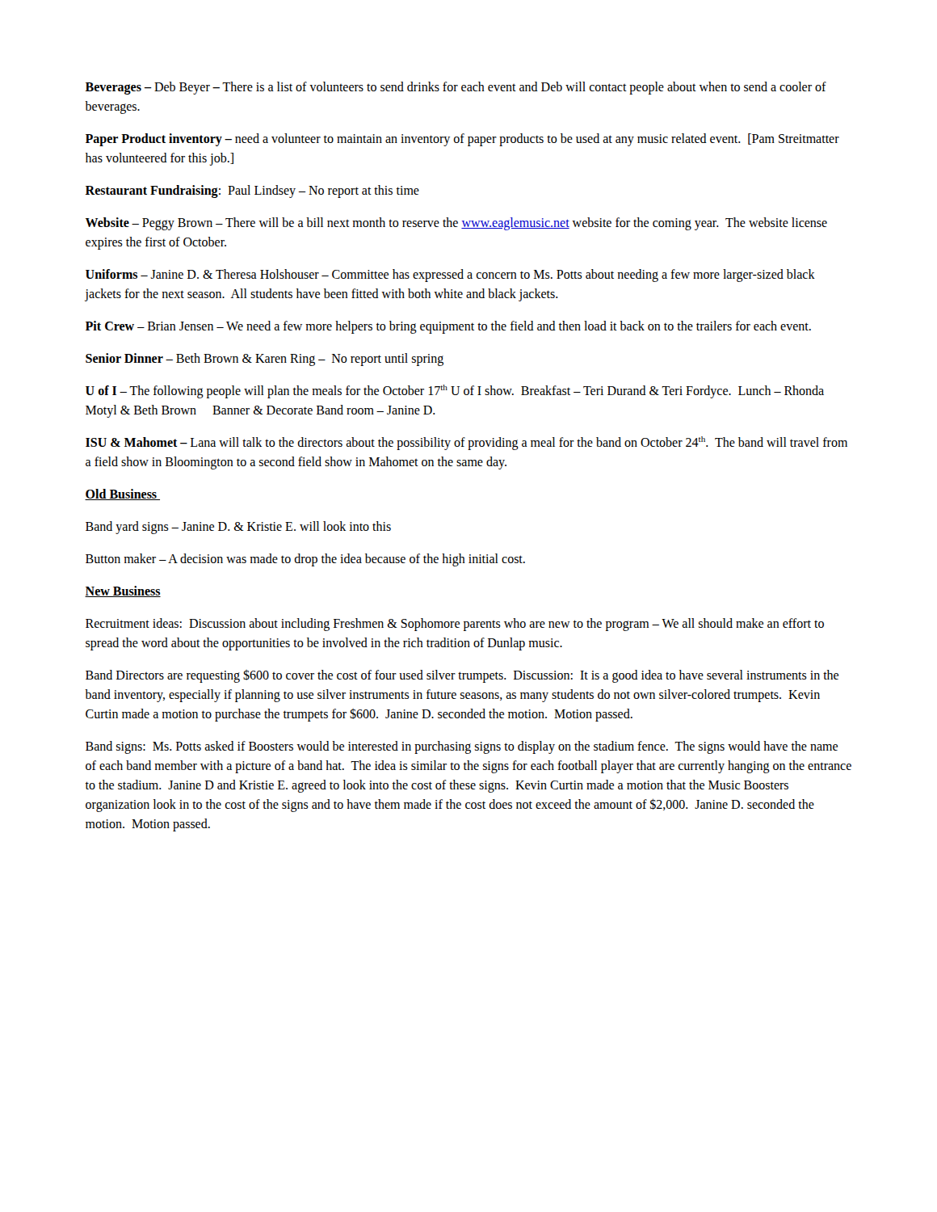Beverages – Deb Beyer – There is a list of volunteers to send drinks for each event and Deb will contact people about when to send a cooler of beverages.
Paper Product inventory – need a volunteer to maintain an inventory of paper products to be used at any music related event. [Pam Streitmatter has volunteered for this job.]
Restaurant Fundraising: Paul Lindsey – No report at this time
Website – Peggy Brown – There will be a bill next month to reserve the www.eaglemusic.net website for the coming year. The website license expires the first of October.
Uniforms – Janine D. & Theresa Holshouser – Committee has expressed a concern to Ms. Potts about needing a few more larger-sized black jackets for the next season. All students have been fitted with both white and black jackets.
Pit Crew – Brian Jensen – We need a few more helpers to bring equipment to the field and then load it back on to the trailers for each event.
Senior Dinner – Beth Brown & Karen Ring – No report until spring
U of I – The following people will plan the meals for the October 17th U of I show. Breakfast – Teri Durand & Teri Fordyce. Lunch – Rhonda Motyl & Beth Brown Banner & Decorate Band room – Janine D.
ISU & Mahomet – Lana will talk to the directors about the possibility of providing a meal for the band on October 24th. The band will travel from a field show in Bloomington to a second field show in Mahomet on the same day.
Old Business
Band yard signs – Janine D. & Kristie E. will look into this
Button maker – A decision was made to drop the idea because of the high initial cost.
New Business
Recruitment ideas: Discussion about including Freshmen & Sophomore parents who are new to the program – We all should make an effort to spread the word about the opportunities to be involved in the rich tradition of Dunlap music.
Band Directors are requesting $600 to cover the cost of four used silver trumpets. Discussion: It is a good idea to have several instruments in the band inventory, especially if planning to use silver instruments in future seasons, as many students do not own silver-colored trumpets. Kevin Curtin made a motion to purchase the trumpets for $600. Janine D. seconded the motion. Motion passed.
Band signs: Ms. Potts asked if Boosters would be interested in purchasing signs to display on the stadium fence. The signs would have the name of each band member with a picture of a band hat. The idea is similar to the signs for each football player that are currently hanging on the entrance to the stadium. Janine D and Kristie E. agreed to look into the cost of these signs. Kevin Curtin made a motion that the Music Boosters organization look in to the cost of the signs and to have them made if the cost does not exceed the amount of $2,000. Janine D. seconded the motion. Motion passed.